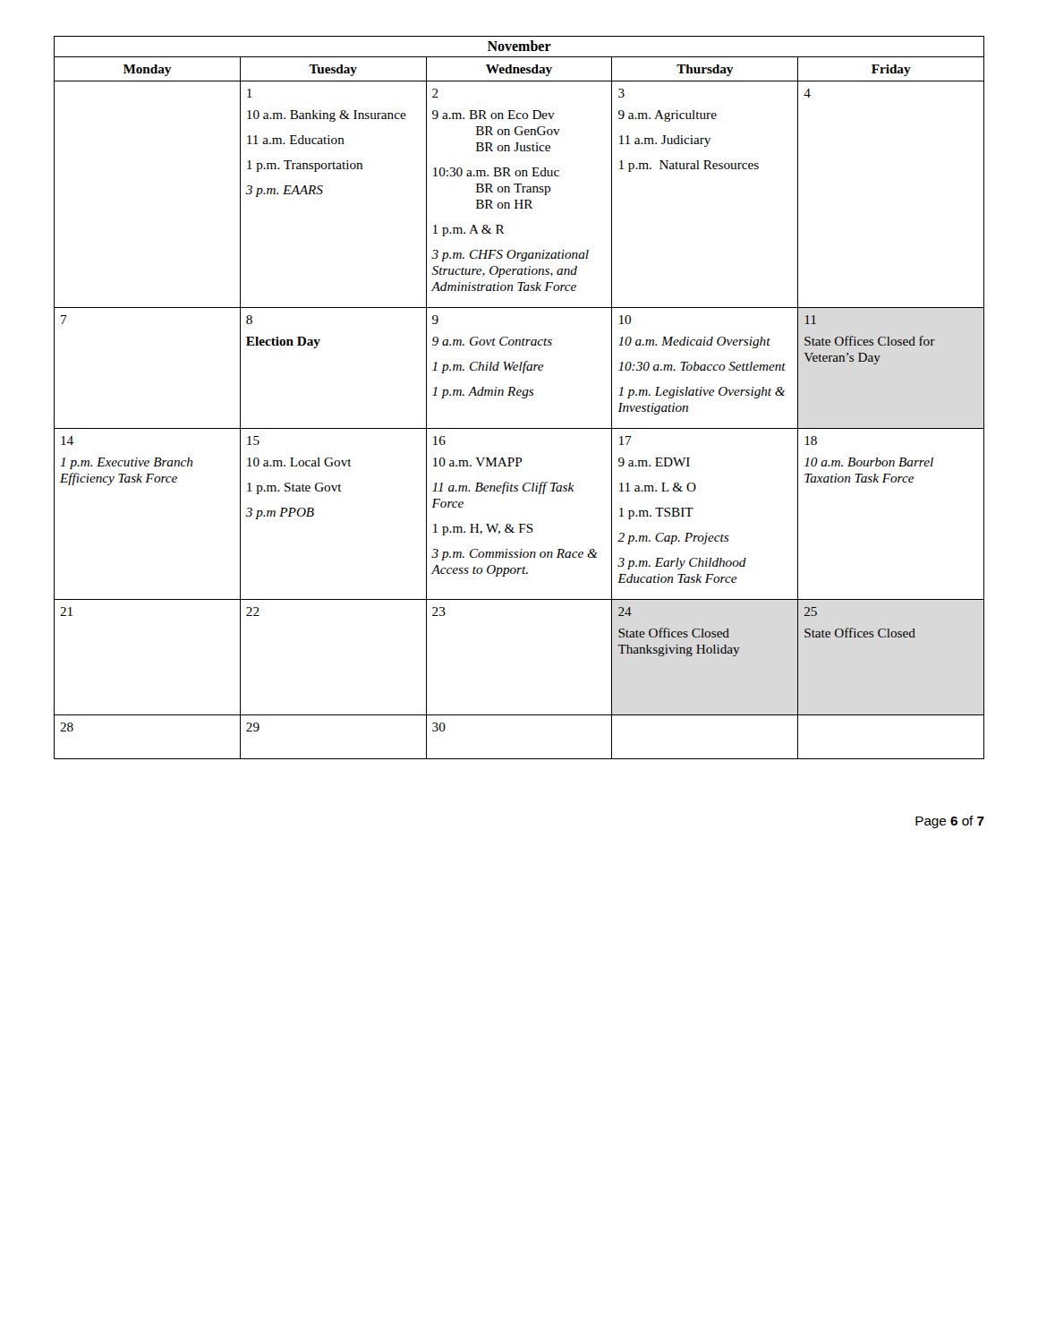November
| Monday | Tuesday | Wednesday | Thursday | Friday |
| --- | --- | --- | --- | --- |
| | 1 10 a.m. Banking & Insurance 11 a.m. Education 1 p.m. Transportation 3 p.m. EAARS | 2 9 a.m. BR on Eco Dev BR on GenGov BR on Justice 10:30 a.m. BR on Educ BR on Transp BR on HR 1 p.m. A & R 3 p.m. CHFS Organizational Structure, Operations, and Administration Task Force | 3 9 a.m. Agriculture 11 a.m. Judiciary 1 p.m. Natural Resources | 4 |
| 7 | 8 Election Day | 9 9 a.m. Govt Contracts 1 p.m. Child Welfare 1 p.m. Admin Regs | 10 10 a.m. Medicaid Oversight 10:30 a.m. Tobacco Settlement 1 p.m. Legislative Oversight & Investigation | 11 State Offices Closed for Veteran’s Day |
| 14 1 p.m. Executive Branch Efficiency Task Force | 15 10 a.m. Local Govt 1 p.m. State Govt 3 p.m PPOB | 16 10 a.m. VMAPP 11 a.m. Benefits Cliff Task Force 1 p.m. H, W, & FS 3 p.m. Commission on Race & Access to Opport. | 17 9 a.m. EDWI 11 a.m. L & O 1 p.m. TSBIT 2 p.m. Cap. Projects 3 p.m. Early Childhood Education Task Force | 18 10 a.m. Bourbon Barrel Taxation Task Force |
| 21 | 22 | 23 | 24 State Offices Closed Thanksgiving Holiday | 25 State Offices Closed |
| 28 | 29 | 30 | | |
Page 6 of 7